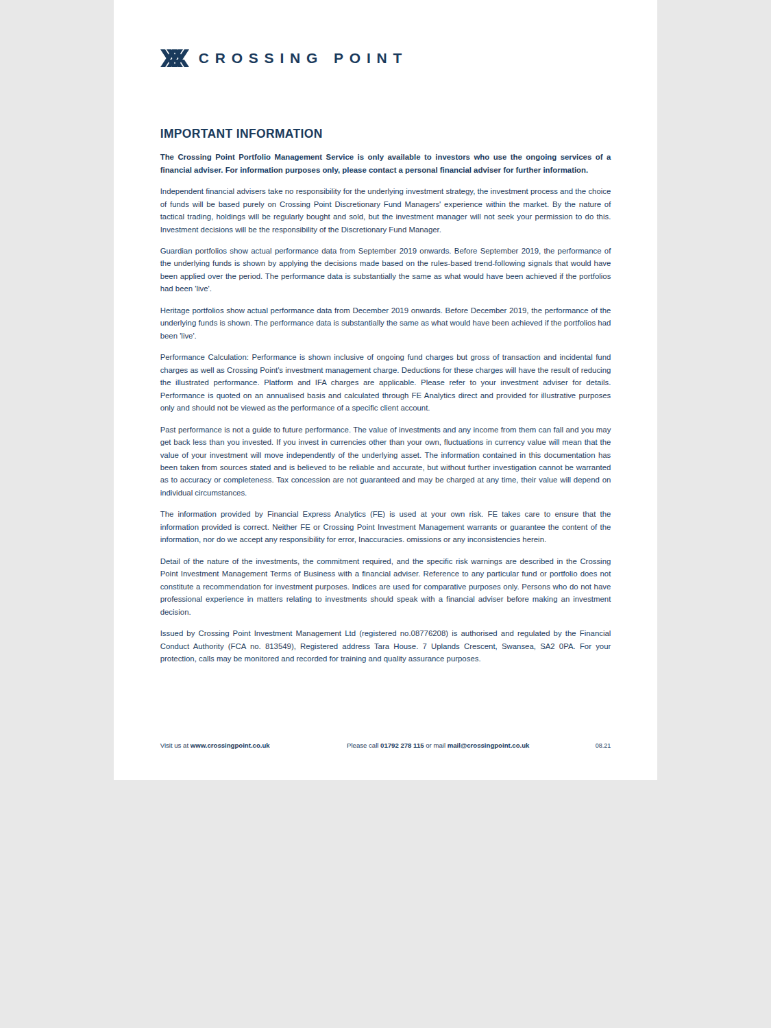CROSSING POINT
IMPORTANT INFORMATION
The Crossing Point Portfolio Management Service is only available to investors who use the ongoing services of a financial adviser. For information purposes only, please contact a personal financial adviser for further information.
Independent financial advisers take no responsibility for the underlying investment strategy, the investment process and the choice of funds will be based purely on Crossing Point Discretionary Fund Managers' experience within the market. By the nature of tactical trading, holdings will be regularly bought and sold, but the investment manager will not seek your permission to do this. Investment decisions will be the responsibility of the Discretionary Fund Manager.
Guardian portfolios show actual performance data from September 2019 onwards. Before September 2019, the performance of the underlying funds is shown by applying the decisions made based on the rules-based trend-following signals that would have been applied over the period. The performance data is substantially the same as what would have been achieved if the portfolios had been 'live'.
Heritage portfolios show actual performance data from December 2019 onwards. Before December 2019, the performance of the underlying funds is shown. The performance data is substantially the same as what would have been achieved if the portfolios had been 'live'.
Performance Calculation: Performance is shown inclusive of ongoing fund charges but gross of transaction and incidental fund charges as well as Crossing Point's investment management charge. Deductions for these charges will have the result of reducing the illustrated performance. Platform and IFA charges are applicable. Please refer to your investment adviser for details. Performance is quoted on an annualised basis and calculated through FE Analytics direct and provided for illustrative purposes only and should not be viewed as the performance of a specific client account.
Past performance is not a guide to future performance. The value of investments and any income from them can fall and you may get back less than you invested. If you invest in currencies other than your own, fluctuations in currency value will mean that the value of your investment will move independently of the underlying asset. The information contained in this documentation has been taken from sources stated and is believed to be reliable and accurate, but without further investigation cannot be warranted as to accuracy or completeness. Tax concession are not guaranteed and may be charged at any time, their value will depend on individual circumstances.
The information provided by Financial Express Analytics (FE) is used at your own risk. FE takes care to ensure that the information provided is correct. Neither FE or Crossing Point Investment Management warrants or guarantee the content of the information, nor do we accept any responsibility for error, Inaccuracies. omissions or any inconsistencies herein.
Detail of the nature of the investments, the commitment required, and the specific risk warnings are described in the Crossing Point Investment Management Terms of Business with a financial adviser. Reference to any particular fund or portfolio does not constitute a recommendation for investment purposes. Indices are used for comparative purposes only. Persons who do not have professional experience in matters relating to investments should speak with a financial adviser before making an investment decision.
Issued by Crossing Point Investment Management Ltd (registered no.08776208) is authorised and regulated by the Financial Conduct Authority (FCA no. 813549), Registered address Tara House. 7 Uplands Crescent, Swansea, SA2 0PA. For your protection, calls may be monitored and recorded for training and quality assurance purposes.
Visit us at www.crossingpoint.co.uk
Please call 01792 278 115 or mail mail@crossingpoint.co.uk
08.21